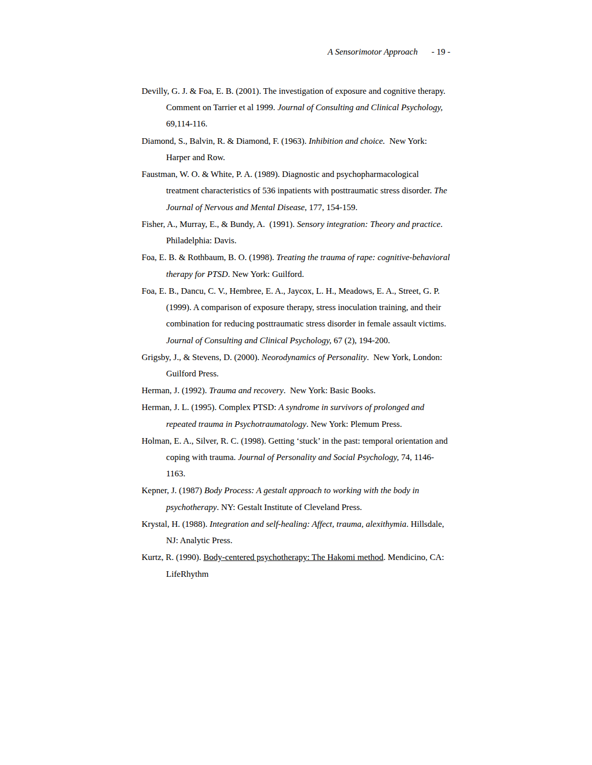A Sensorimotor Approach- 19 -
Devilly, G. J. & Foa, E. B. (2001). The investigation of exposure and cognitive therapy. Comment on Tarrier et al 1999. Journal of Consulting and Clinical Psychology, 69,114-116.
Diamond, S., Balvin, R. & Diamond, F. (1963). Inhibition and choice. New York: Harper and Row.
Faustman, W. O. & White, P. A. (1989). Diagnostic and psychopharmacological treatment characteristics of 536 inpatients with posttraumatic stress disorder. The Journal of Nervous and Mental Disease, 177, 154-159.
Fisher, A., Murray, E., & Bundy, A. (1991). Sensory integration: Theory and practice. Philadelphia: Davis.
Foa, E. B. & Rothbaum, B. O. (1998). Treating the trauma of rape: cognitive-behavioral therapy for PTSD. New York: Guilford.
Foa, E. B., Dancu, C. V., Hembree, E. A., Jaycox, L. H., Meadows, E. A., Street, G. P. (1999). A comparison of exposure therapy, stress inoculation training, and their combination for reducing posttraumatic stress disorder in female assault victims. Journal of Consulting and Clinical Psychology, 67 (2), 194-200.
Grigsby, J., & Stevens, D. (2000). Neorodynamics of Personality. New York, London: Guilford Press.
Herman, J. (1992). Trauma and recovery. New York: Basic Books.
Herman, J. L. (1995). Complex PTSD: A syndrome in survivors of prolonged and repeated trauma in Psychotraumatology. New York: Plemum Press.
Holman, E. A., Silver, R. C. (1998). Getting ‘stuck’ in the past: temporal orientation and coping with trauma. Journal of Personality and Social Psychology, 74, 1146-1163.
Kepner, J. (1987) Body Process: A gestalt approach to working with the body in psychotherapy. NY: Gestalt Institute of Cleveland Press.
Krystal, H. (1988). Integration and self-healing: Affect, trauma, alexithymia. Hillsdale, NJ: Analytic Press.
Kurtz, R. (1990). Body-centered psychotherapy: The Hakomi method. Mendicino, CA: LifeRhythm